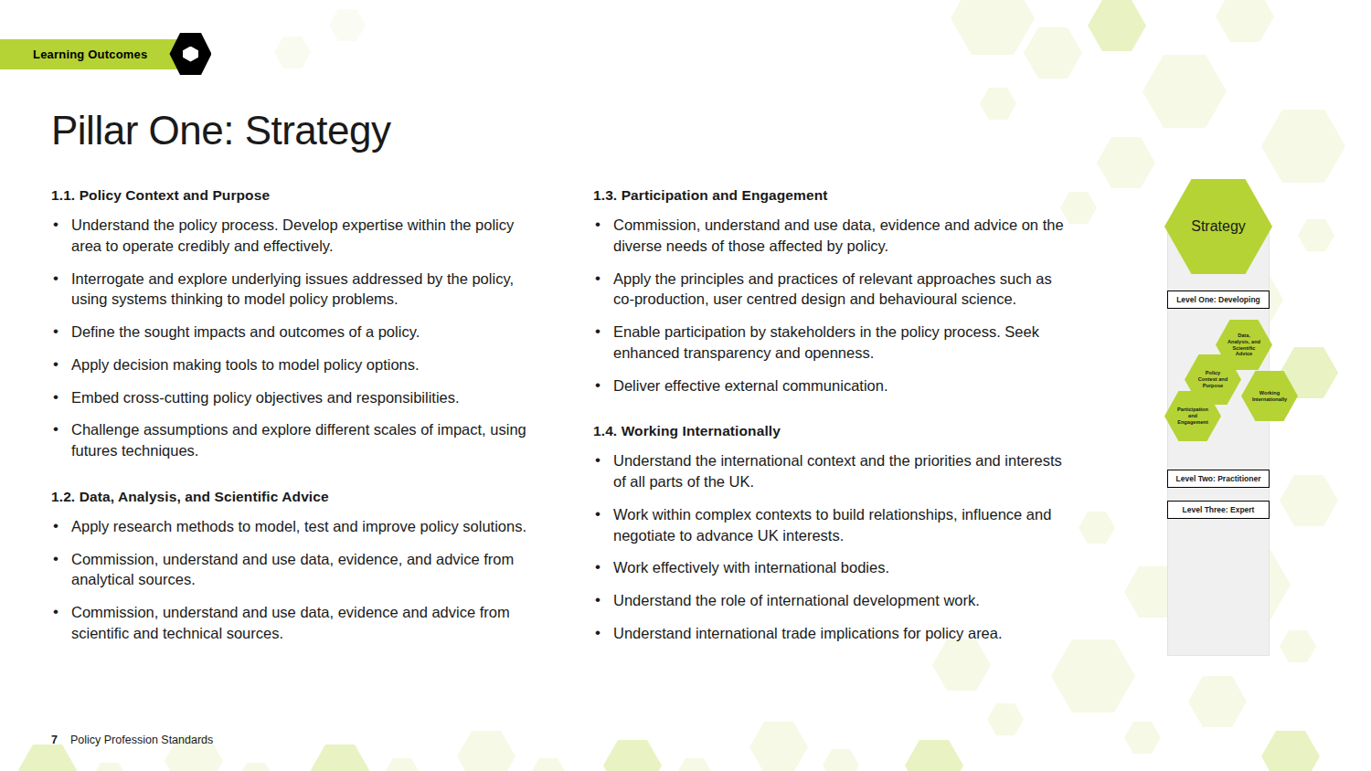Learning Outcomes
Pillar One: Strategy
1.1. Policy Context and Purpose
Understand the policy process. Develop expertise within the policy area to operate credibly and effectively.
Interrogate and explore underlying issues addressed by the policy, using systems thinking to model policy problems.
Define the sought impacts and outcomes of a policy.
Apply decision making tools to model policy options.
Embed cross-cutting policy objectives and responsibilities.
Challenge assumptions and explore different scales of impact, using futures techniques.
1.2. Data, Analysis, and Scientific Advice
Apply research methods to model, test and improve policy solutions.
Commission, understand and use data, evidence, and advice from analytical sources.
Commission, understand and use data, evidence and advice from scientific and technical sources.
1.3. Participation and Engagement
Commission, understand and use data, evidence and advice on the diverse needs of those affected by policy.
Apply the principles and practices of relevant approaches such as co-production, user centred design and behavioural science.
Enable participation by stakeholders in the policy process. Seek enhanced transparency and openness.
Deliver effective external communication.
1.4. Working Internationally
Understand the international context and the priorities and interests of all parts of the UK.
Work within complex contexts to build relationships, influence and negotiate to advance UK interests.
Work effectively with international bodies.
Understand the role of international development work.
Understand international trade implications for policy area.
Strategy
Level One: Developing
Data,
Analysis, and
Scientific
Advice
Policy
Context and
Purpose
Working
Internationally
Participation
and
Engagement
Level Two: Practitioner
Level Three: Expert
7 Policy Profession Standards